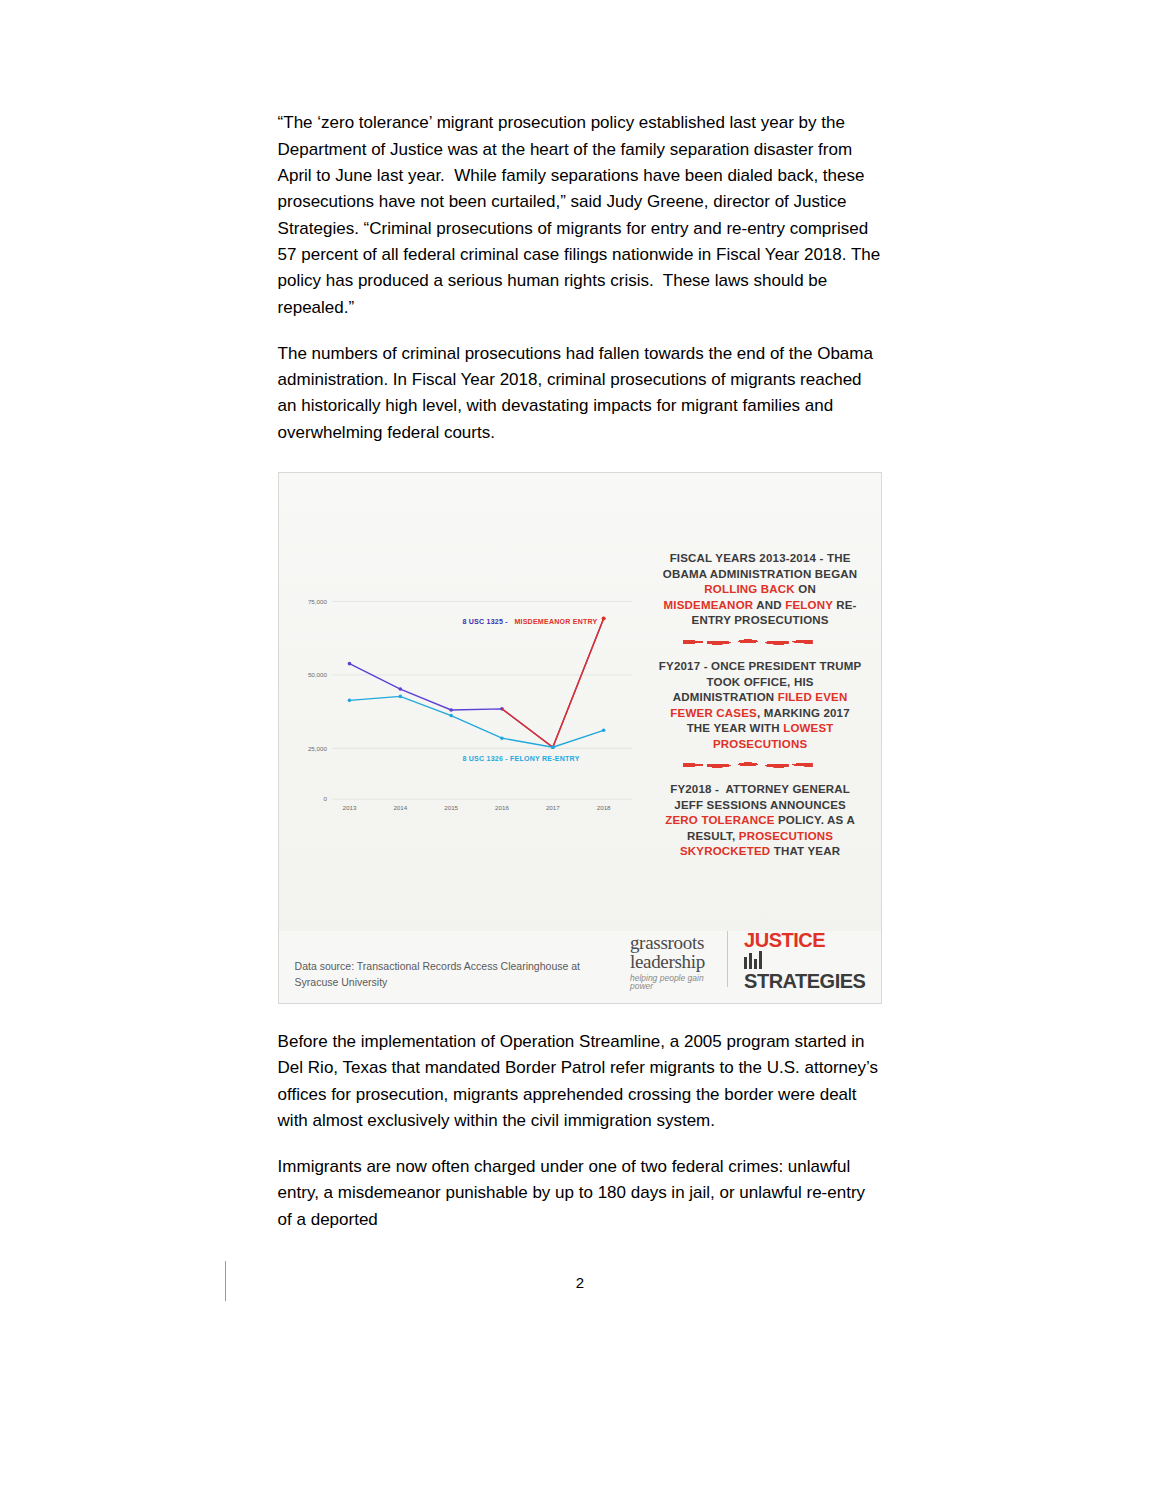“The ‘zero tolerance’ migrant prosecution policy established last year by the Department of Justice was at the heart of the family separation disaster from April to June last year. While family separations have been dialed back, these prosecutions have not been curtailed,” said Judy Greene, director of Justice Strategies. “Criminal prosecutions of migrants for entry and re-entry comprised 57 percent of all federal criminal case filings nationwide in Fiscal Year 2018. The policy has produced a serious human rights crisis. These laws should be repealed.”
The numbers of criminal prosecutions had fallen towards the end of the Obama administration. In Fiscal Year 2018, criminal prosecutions of migrants reached an historically high level, with devastating impacts for migrant families and overwhelming federal courts.
75,000 50,000 25,000 0 2013 2014 2015 2016 2017 2018 8 USC 1325 - MISDEMEANOR ENTRY 8 USC 1326 - FELONY RE-ENTRY
FISCAL YEARS 2013-2014 - THE OBAMA ADMINISTRATION BEGAN ROLLING BACK ON MISDEMEANOR AND FELONY RE-ENTRY PROSECUTIONS
FY2017 - ONCE PRESIDENT TRUMP TOOK OFFICE, HIS ADMINISTRATION FILED EVEN FEWER CASES, MARKING 2017 THE YEAR WITH LOWEST PROSECUTIONS
FY2018 - ATTORNEY GENERAL JEFF SESSIONS ANNOUNCES ZERO TOLERANCE POLICY. AS A RESULT, PROSECUTIONS SKYROCKETED THAT YEAR
Data source: Transactional Records Access Clearinghouse at Syracuse University
grassroots leadership
helping people gain power
JUSTICE STRATEGIES
Before the implementation of Operation Streamline, a 2005 program started in Del Rio, Texas that mandated Border Patrol refer migrants to the U.S. attorney’s offices for prosecution, migrants apprehended crossing the border were dealt with almost exclusively within the civil immigration system.
Immigrants are now often charged under one of two federal crimes: unlawful entry, a misdemeanor punishable by up to 180 days in jail, or unlawful re-entry of a deported
2